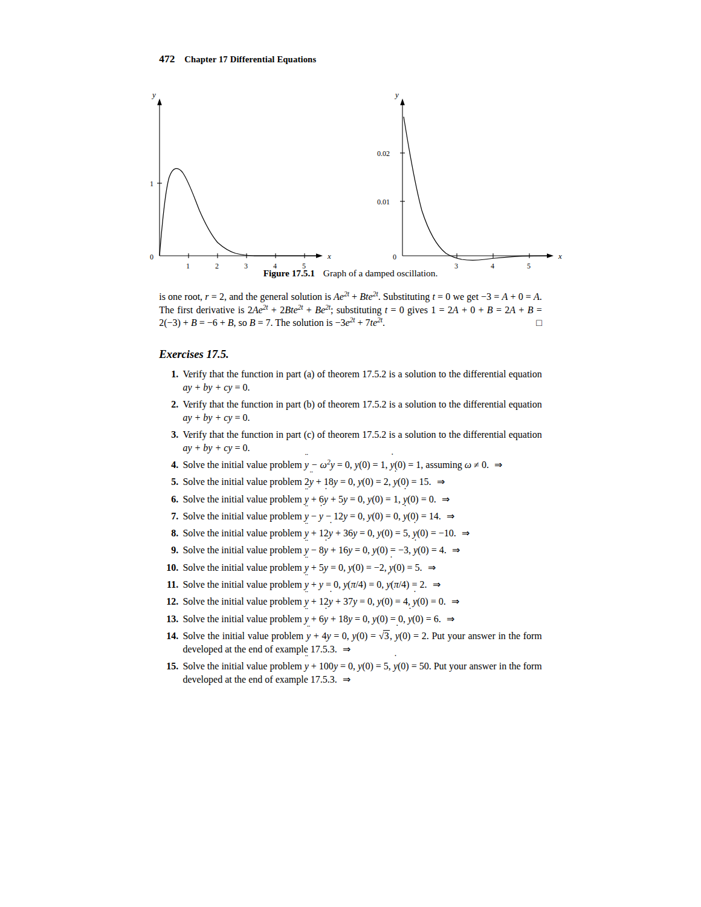472 Chapter 17 Differential Equations
y x 1 0 1 2 3 4 5
y x 0.02 0.01 0 3 4 5
Figure 17.5.1 Graph of a damped oscillation.
is one root, r = 2, and the general solution is Ae2t + Bte2t. Substituting t = 0 we get −3 = A + 0 = A. The first derivative is 2Ae2t + 2Bte2t + Be2t; substituting t = 0 gives 1 = 2A + 0 + B = 2A + B = 2(−3) + B = −6 + B, so B = 7. The solution is −3e2t + 7te2t.□
Exercises 17.5.
Verify that the function in part (a) of theorem 17.5.2 is a solution to the differential equation ay + by + cy = 0.
Verify that the function in part (b) of theorem 17.5.2 is a solution to the differential equation ay + by + cy = 0.
Verify that the function in part (c) of theorem 17.5.2 is a solution to the differential equation ay + by + cy = 0.
Solve the initial value problem y − ω2y = 0, y(0) = 1, y(0) = 1, assuming ω ≠ 0. ⇒
Solve the initial value problem 2y + 18y = 0, y(0) = 2, y(0) = 15. ⇒
Solve the initial value problem y + 6y + 5y = 0, y(0) = 1, y(0) = 0. ⇒
Solve the initial value problem y − y − 12y = 0, y(0) = 0, y(0) = 14. ⇒
Solve the initial value problem y + 12y + 36y = 0, y(0) = 5, y(0) = −10. ⇒
Solve the initial value problem y − 8y + 16y = 0, y(0) = −3, y(0) = 4. ⇒
Solve the initial value problem y + 5y = 0, y(0) = −2, y(0) = 5. ⇒
Solve the initial value problem y + y = 0, y(π/4) = 0, y(π/4) = 2. ⇒
Solve the initial value problem y + 12y + 37y = 0, y(0) = 4, y(0) = 0. ⇒
Solve the initial value problem y + 6y + 18y = 0, y(0) = 0, y(0) = 6. ⇒
Solve the initial value problem y + 4y = 0, y(0) = √3, y(0) = 2. Put your answer in the form developed at the end of example 17.5.3. ⇒
Solve the initial value problem y + 100y = 0, y(0) = 5, y(0) = 50. Put your answer in the form developed at the end of example 17.5.3. ⇒